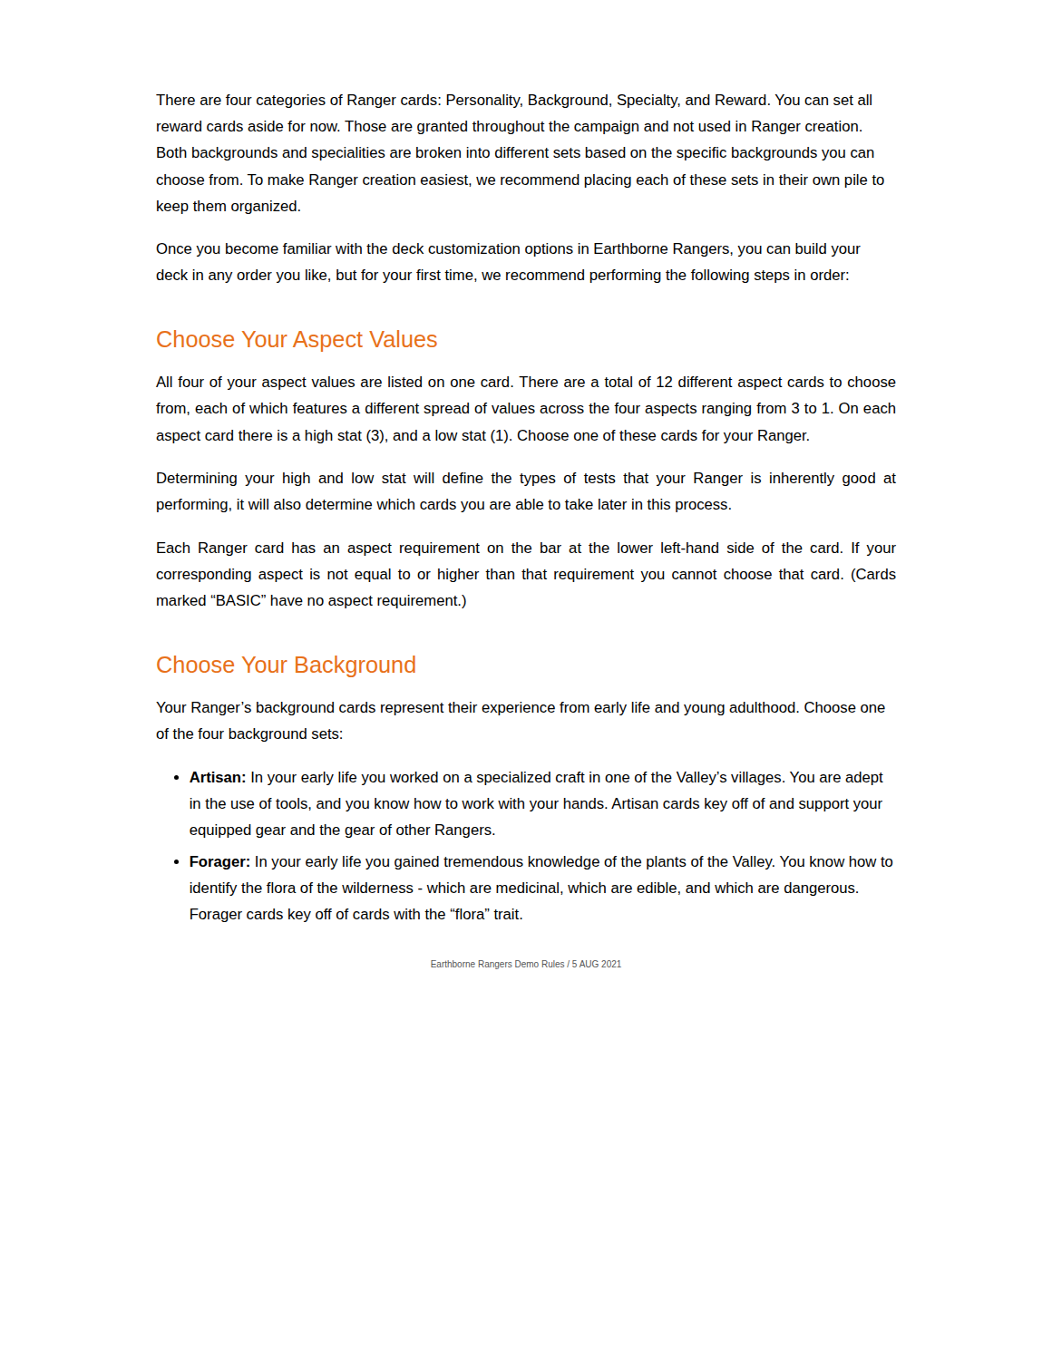There are four categories of Ranger cards: Personality, Background, Specialty, and Reward. You can set all reward cards aside for now. Those are granted throughout the campaign and not used in Ranger creation. Both backgrounds and specialities are broken into different sets based on the specific backgrounds you can choose from. To make Ranger creation easiest, we recommend placing each of these sets in their own pile to keep them organized.
Once you become familiar with the deck customization options in Earthborne Rangers, you can build your deck in any order you like, but for your first time, we recommend performing the following steps in order:
Choose Your Aspect Values
All four of your aspect values are listed on one card. There are a total of 12 different aspect cards to choose from, each of which features a different spread of values across the four aspects ranging from 3 to 1. On each aspect card there is a high stat (3), and a low stat (1). Choose one of these cards for your Ranger.
Determining your high and low stat will define the types of tests that your Ranger is inherently good at performing, it will also determine which cards you are able to take later in this process.
Each Ranger card has an aspect requirement on the bar at the lower left-hand side of the card. If your corresponding aspect is not equal to or higher than that requirement you cannot choose that card. (Cards marked “BASIC” have no aspect requirement.)
Choose Your Background
Your Ranger’s background cards represent their experience from early life and young adulthood. Choose one of the four background sets:
Artisan: In your early life you worked on a specialized craft in one of the Valley’s villages. You are adept in the use of tools, and you know how to work with your hands. Artisan cards key off of and support your equipped gear and the gear of other Rangers.
Forager: In your early life you gained tremendous knowledge of the plants of the Valley. You know how to identify the flora of the wilderness - which are medicinal, which are edible, and which are dangerous. Forager cards key off of cards with the “flora” trait.
Earthborne Rangers Demo Rules / 5 AUG 2021